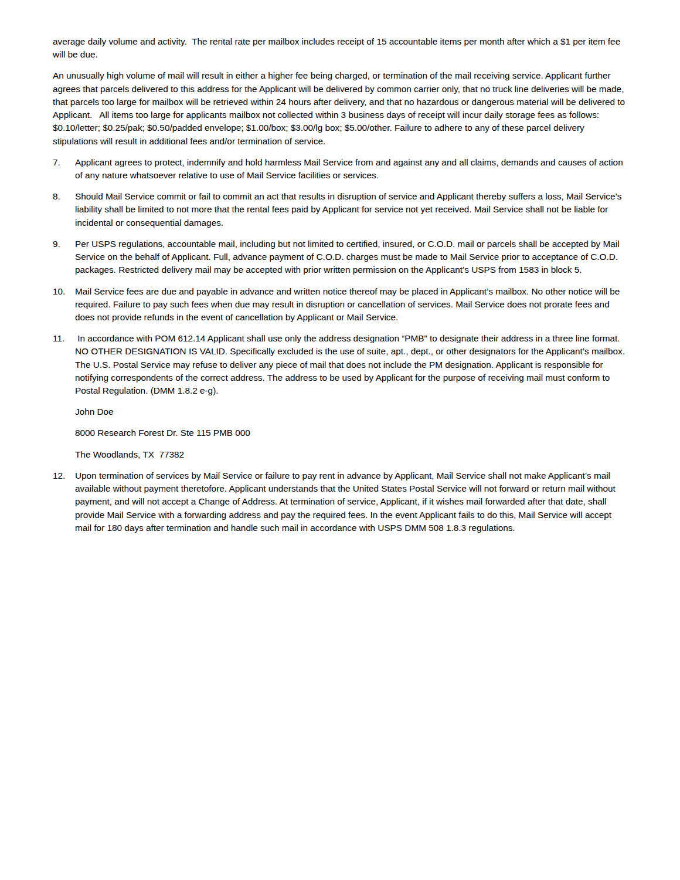average daily volume and activity. The rental rate per mailbox includes receipt of 15 accountable items per month after which a $1 per item fee will be due.
An unusually high volume of mail will result in either a higher fee being charged, or termination of the mail receiving service. Applicant further agrees that parcels delivered to this address for the Applicant will be delivered by common carrier only, that no truck line deliveries will be made, that parcels too large for mailbox will be retrieved within 24 hours after delivery, and that no hazardous or dangerous material will be delivered to Applicant. All items too large for applicants mailbox not collected within 3 business days of receipt will incur daily storage fees as follows: $0.10/letter; $0.25/pak; $0.50/padded envelope; $1.00/box; $3.00/lg box; $5.00/other. Failure to adhere to any of these parcel delivery stipulations will result in additional fees and/or termination of service.
Applicant agrees to protect, indemnify and hold harmless Mail Service from and against any and all claims, demands and causes of action of any nature whatsoever relative to use of Mail Service facilities or services.
Should Mail Service commit or fail to commit an act that results in disruption of service and Applicant thereby suffers a loss, Mail Service’s liability shall be limited to not more that the rental fees paid by Applicant for service not yet received. Mail Service shall not be liable for incidental or consequential damages.
Per USPS regulations, accountable mail, including but not limited to certified, insured, or C.O.D. mail or parcels shall be accepted by Mail Service on the behalf of Applicant. Full, advance payment of C.O.D. charges must be made to Mail Service prior to acceptance of C.O.D. packages. Restricted delivery mail may be accepted with prior written permission on the Applicant’s USPS from 1583 in block 5.
Mail Service fees are due and payable in advance and written notice thereof may be placed in Applicant’s mailbox. No other notice will be required. Failure to pay such fees when due may result in disruption or cancellation of services. Mail Service does not prorate fees and does not provide refunds in the event of cancellation by Applicant or Mail Service.
In accordance with POM 612.14 Applicant shall use only the address designation “PMB” to designate their address in a three line format. NO OTHER DESIGNATION IS VALID. Specifically excluded is the use of suite, apt., dept., or other designators for the Applicant’s mailbox. The U.S. Postal Service may refuse to deliver any piece of mail that does not include the PM designation. Applicant is responsible for notifying correspondents of the correct address. The address to be used by Applicant for the purpose of receiving mail must conform to Postal Regulation. (DMM 1.8.2 e-g).
John Doe
8000 Research Forest Dr. Ste 115 PMB 000
The Woodlands, TX 77382
Upon termination of services by Mail Service or failure to pay rent in advance by Applicant, Mail Service shall not make Applicant’s mail available without payment theretofore. Applicant understands that the United States Postal Service will not forward or return mail without payment, and will not accept a Change of Address. At termination of service, Applicant, if it wishes mail forwarded after that date, shall provide Mail Service with a forwarding address and pay the required fees. In the event Applicant fails to do this, Mail Service will accept mail for 180 days after termination and handle such mail in accordance with USPS DMM 508 1.8.3 regulations.